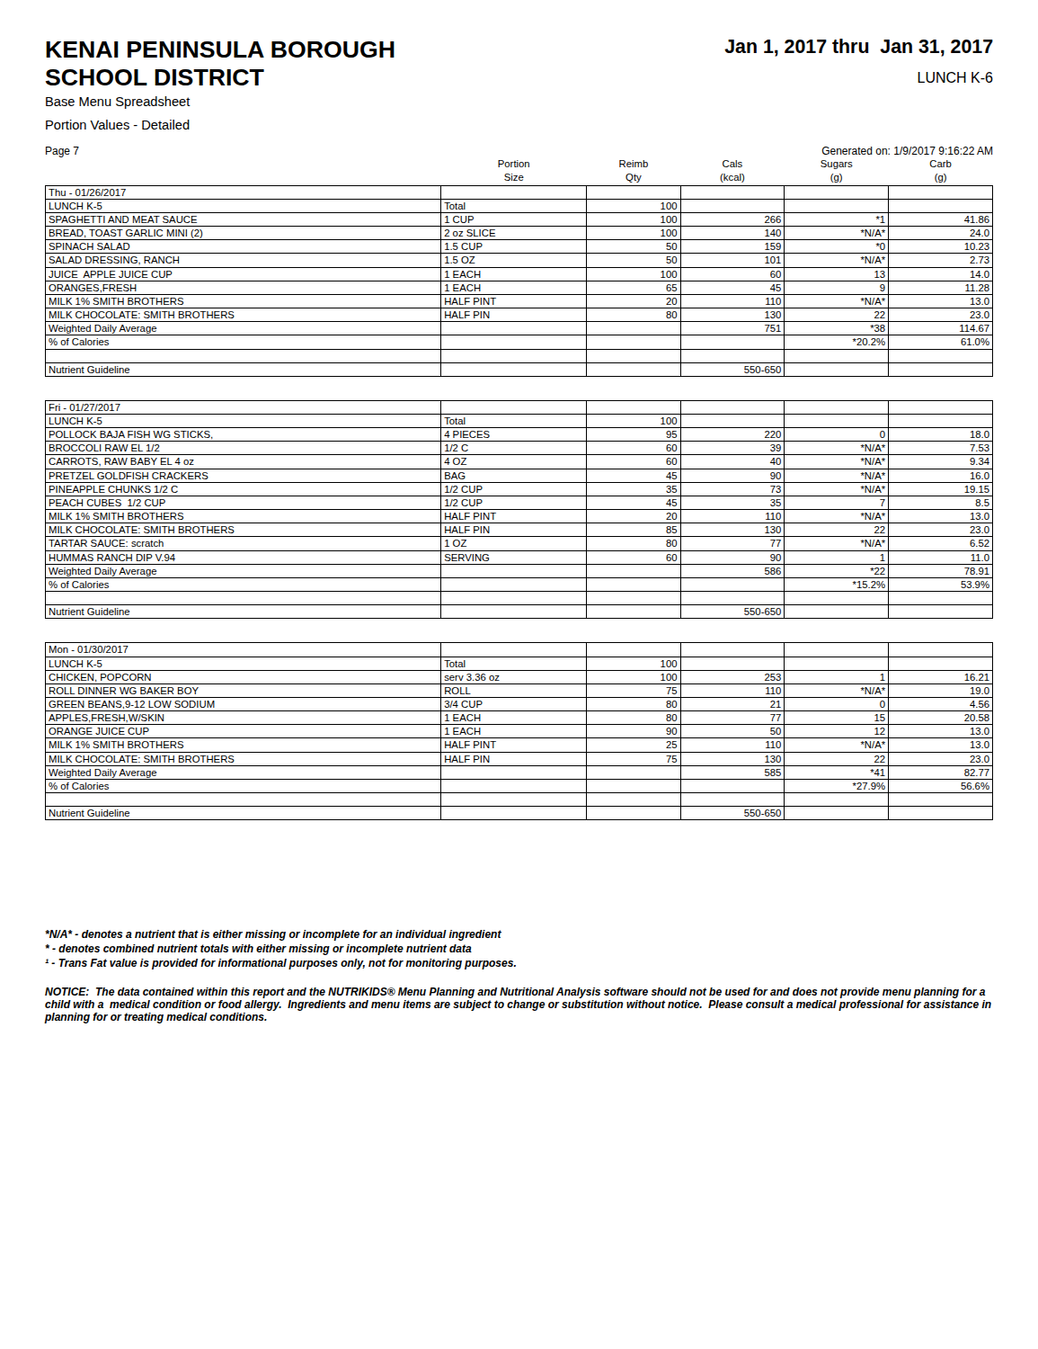KENAI PENINSULA BOROUGH
SCHOOL DISTRICT
Jan 1, 2017 thru Jan 31, 2017
LUNCH K-6
Base Menu Spreadsheet
Portion Values - Detailed
Page 7 Generated on: 1/9/2017 9:16:22 AM
| | Portion Size | Reimb Qty | Cals (kcal) | Sugars (g) | Carb (g) |
| --- | --- | --- | --- | --- | --- |
| Thu - 01/26/2017 | | | | | |
| LUNCH K-5 | Total | 100 | | | |
| SPAGHETTI AND MEAT SAUCE | 1 CUP | 100 | 266 | *1 | 41.86 |
| BREAD, TOAST GARLIC MINI (2) | 2 oz SLICE | 100 | 140 | *N/A* | 24.0 |
| SPINACH SALAD | 1.5 CUP | 50 | 159 | *0 | 10.23 |
| SALAD DRESSING, RANCH | 1.5 OZ | 50 | 101 | *N/A* | 2.73 |
| JUICE APPLE JUICE CUP | 1 EACH | 100 | 60 | 13 | 14.0 |
| ORANGES,FRESH | 1 EACH | 65 | 45 | 9 | 11.28 |
| MILK 1% SMITH BROTHERS | HALF PINT | 20 | 110 | *N/A* | 13.0 |
| MILK CHOCOLATE: SMITH BROTHERS | HALF PIN | 80 | 130 | 22 | 23.0 |
| Weighted Daily Average | | | 751 | *38 | 114.67 |
| % of Calories | | | | *20.2% | 61.0% |
| Nutrient Guideline | | | 550-650 | | |
| Fri - 01/27/2017 | | | | | |
| LUNCH K-5 | Total | 100 | | | |
| POLLOCK BAJA FISH WG STICKS, | 4 PIECES | 95 | 220 | 0 | 18.0 |
| BROCCOLI RAW EL 1/2 | 1/2 C | 60 | 39 | *N/A* | 7.53 |
| CARROTS, RAW BABY EL 4 oz | 4 OZ | 60 | 40 | *N/A* | 9.34 |
| PRETZEL GOLDFISH CRACKERS | BAG | 45 | 90 | *N/A* | 16.0 |
| PINEAPPLE CHUNKS 1/2 C | 1/2 CUP | 35 | 73 | *N/A* | 19.15 |
| PEACH CUBES 1/2 CUP | 1/2 CUP | 45 | 35 | 7 | 8.5 |
| MILK 1% SMITH BROTHERS | HALF PINT | 20 | 110 | *N/A* | 13.0 |
| MILK CHOCOLATE: SMITH BROTHERS | HALF PIN | 85 | 130 | 22 | 23.0 |
| TARTAR SAUCE: scratch | 1 OZ | 80 | 77 | *N/A* | 6.52 |
| HUMMAS RANCH DIP V.94 | SERVING | 60 | 90 | 1 | 11.0 |
| Weighted Daily Average | | | 586 | *22 | 78.91 |
| % of Calories | | | | *15.2% | 53.9% |
| Nutrient Guideline | | | 550-650 | | |
| Mon - 01/30/2017 | | | | | |
| LUNCH K-5 | Total | 100 | | | |
| CHICKEN, POPCORN | serv 3.36 oz | 100 | 253 | 1 | 16.21 |
| ROLL DINNER WG BAKER BOY | ROLL | 75 | 110 | *N/A* | 19.0 |
| GREEN BEANS,9-12 LOW SODIUM | 3/4 CUP | 80 | 21 | 0 | 4.56 |
| APPLES,FRESH,W/SKIN | 1 EACH | 80 | 77 | 15 | 20.58 |
| ORANGE JUICE CUP | 1 EACH | 90 | 50 | 12 | 13.0 |
| MILK 1% SMITH BROTHERS | HALF PINT | 25 | 110 | *N/A* | 13.0 |
| MILK CHOCOLATE: SMITH BROTHERS | HALF PIN | 75 | 130 | 22 | 23.0 |
| Weighted Daily Average | | | 585 | *41 | 82.77 |
| % of Calories | | | | *27.9% | 56.6% |
| Nutrient Guideline | | | 550-650 | | |
*N/A* - denotes a nutrient that is either missing or incomplete for an individual ingredient
* - denotes combined nutrient totals with either missing or incomplete nutrient data
¹ - Trans Fat value is provided for informational purposes only, not for monitoring purposes.
NOTICE: The data contained within this report and the NUTRIKIDS® Menu Planning and Nutritional Analysis software should not be used for and does not provide menu planning for a child with a medical condition or food allergy. Ingredients and menu items are subject to change or substitution without notice. Please consult a medical professional for assistance in planning for or treating medical conditions.